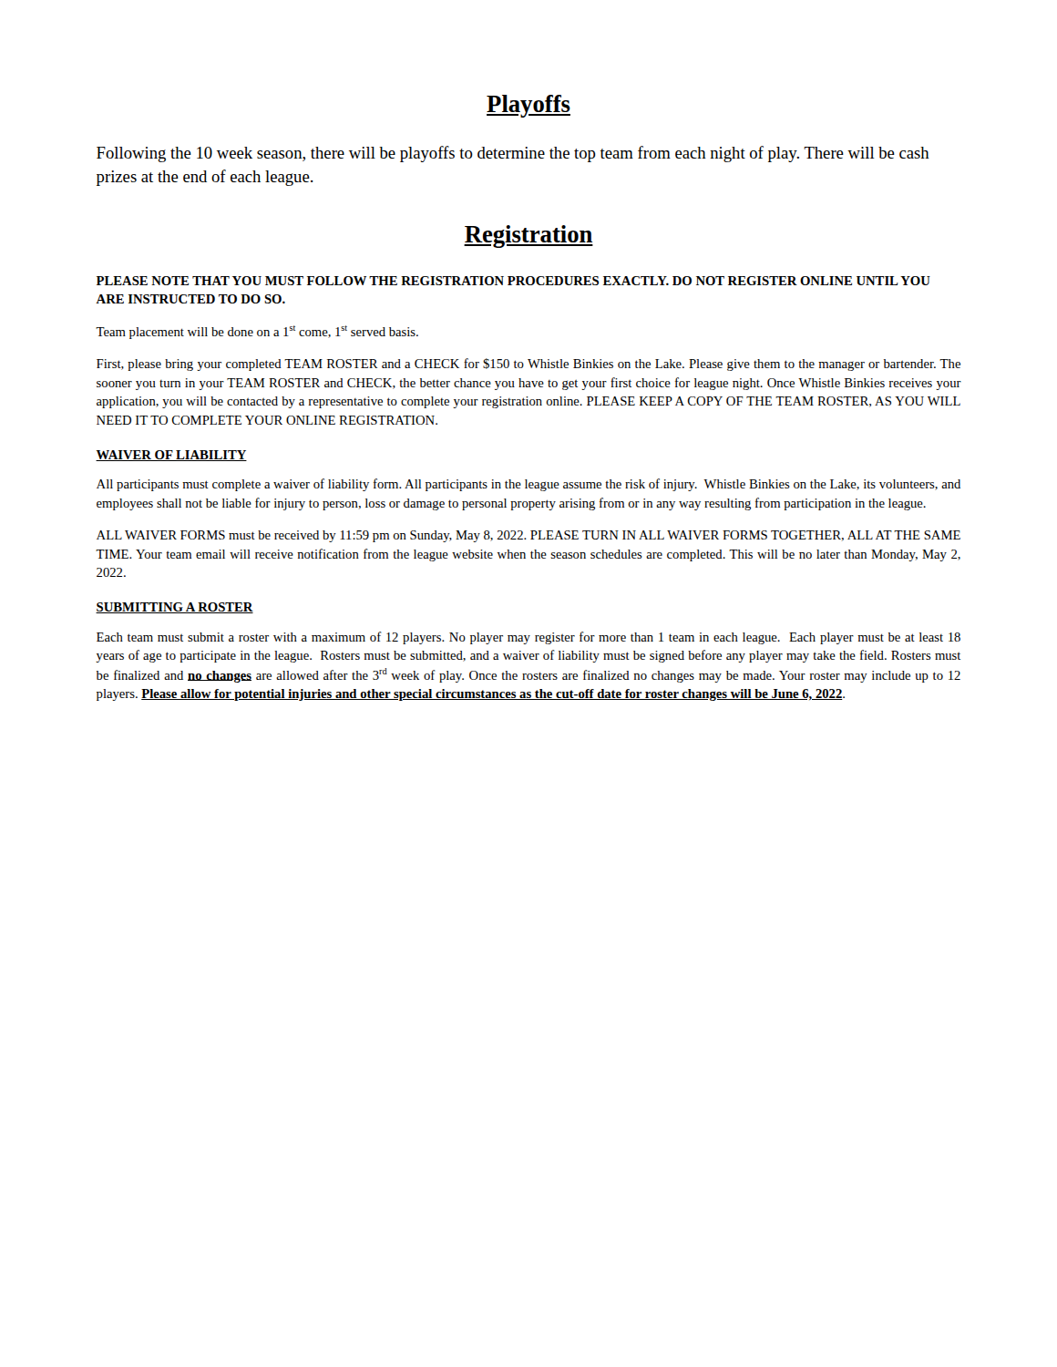Playoffs
Following the 10 week season, there will be playoffs to determine the top team from each night of play. There will be cash prizes at the end of each league.
Registration
PLEASE NOTE THAT YOU MUST FOLLOW THE REGISTRATION PROCEDURES EXACTLY. DO NOT REGISTER ONLINE UNTIL YOU ARE INSTRUCTED TO DO SO.
Team placement will be done on a 1st come, 1st served basis.
First, please bring your completed TEAM ROSTER and a CHECK for $150 to Whistle Binkies on the Lake. Please give them to the manager or bartender. The sooner you turn in your TEAM ROSTER and CHECK, the better chance you have to get your first choice for league night. Once Whistle Binkies receives your application, you will be contacted by a representative to complete your registration online. PLEASE KEEP A COPY OF THE TEAM ROSTER, AS YOU WILL NEED IT TO COMPLETE YOUR ONLINE REGISTRATION.
WAIVER OF LIABILITY
All participants must complete a waiver of liability form. All participants in the league assume the risk of injury. Whistle Binkies on the Lake, its volunteers, and employees shall not be liable for injury to person, loss or damage to personal property arising from or in any way resulting from participation in the league.
ALL WAIVER FORMS must be received by 11:59 pm on Sunday, May 8, 2022. PLEASE TURN IN ALL WAIVER FORMS TOGETHER, ALL AT THE SAME TIME. Your team email will receive notification from the league website when the season schedules are completed. This will be no later than Monday, May 2, 2022.
SUBMITTING A ROSTER
Each team must submit a roster with a maximum of 12 players. No player may register for more than 1 team in each league. Each player must be at least 18 years of age to participate in the league. Rosters must be submitted, and a waiver of liability must be signed before any player may take the field. Rosters must be finalized and no changes are allowed after the 3rd week of play. Once the rosters are finalized no changes may be made. Your roster may include up to 12 players. Please allow for potential injuries and other special circumstances as the cut-off date for roster changes will be June 6, 2022.